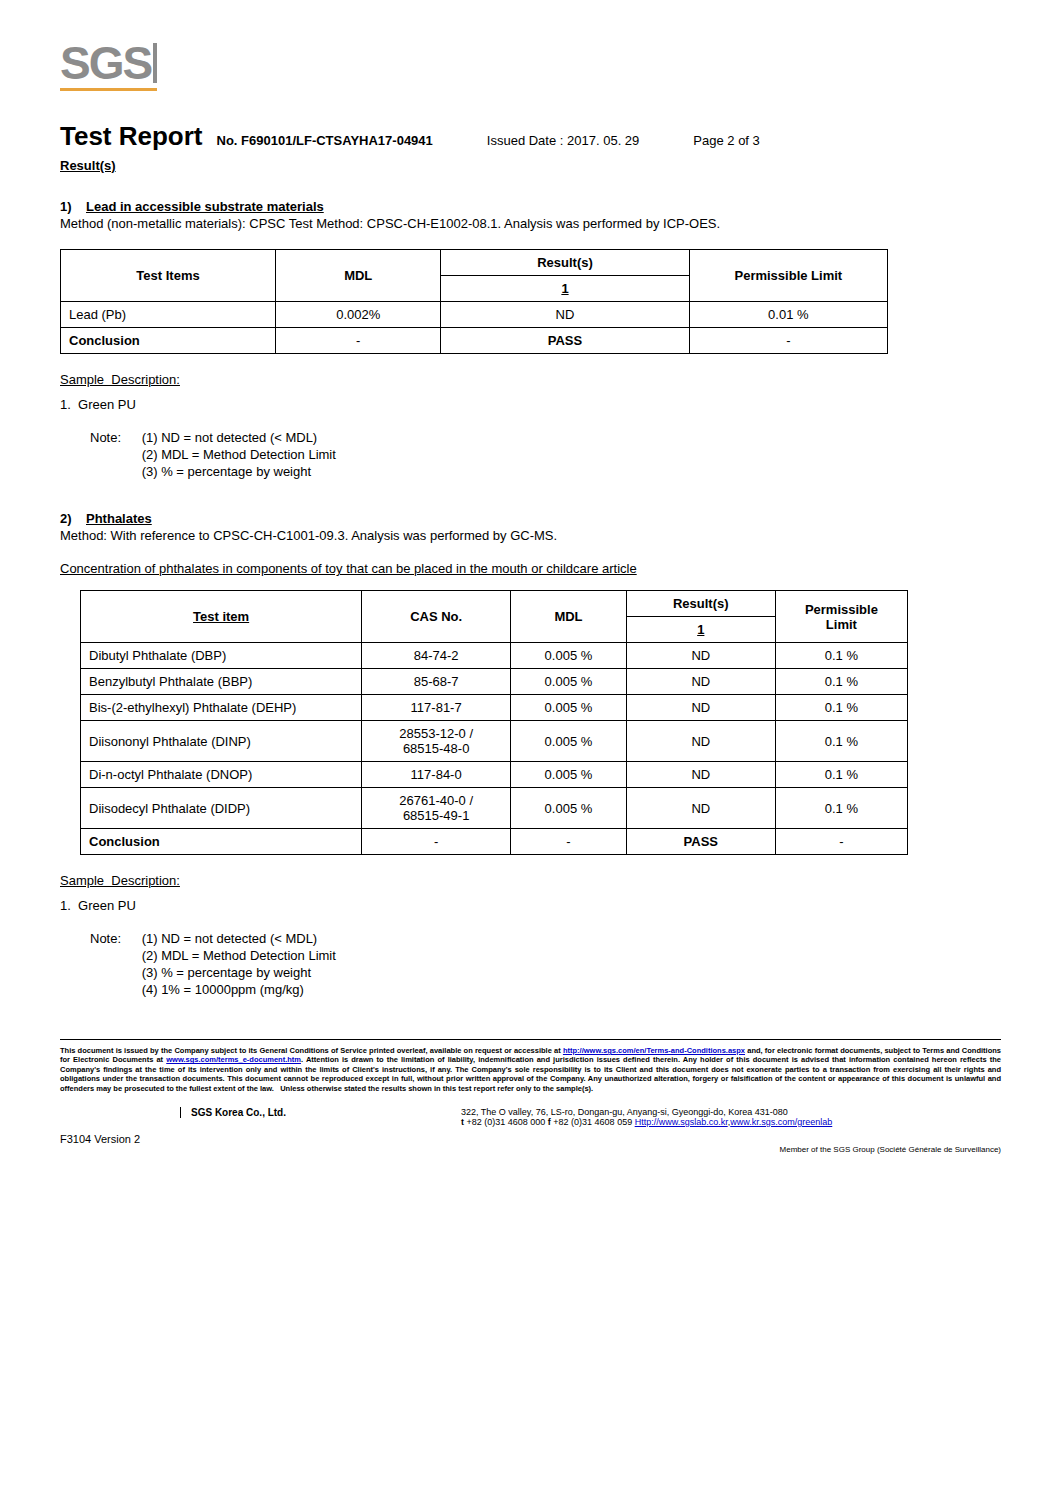SGS
Test Report
No. F690101/LF-CTSAYHA17-04941 Issued Date : 2017. 05. 29 Page 2 of 3
Result(s)
1) Lead in accessible substrate materials
Method (non-metallic materials): CPSC Test Method: CPSC-CH-E1002-08.1. Analysis was performed by ICP-OES.
| Test Items | MDL | Result(s) | Permissible Limit |
| --- | --- | --- | --- |
| 1 |
| Lead (Pb) | 0.002% | ND | 0.01 % |
| Conclusion | - | PASS | - |
Sample Description:
1. Green PU
Note:
(1) ND = not detected (< MDL)
(2) MDL = Method Detection Limit
(3) % = percentage by weight
2) Phthalates
Method: With reference to CPSC-CH-C1001-09.3. Analysis was performed by GC-MS.
Concentration of phthalates in components of toy that can be placed in the mouth or childcare article
| Test item | CAS No. | MDL | Result(s) | Permissible Limit |
| --- | --- | --- | --- | --- |
| 1 |
| Dibutyl Phthalate (DBP) | 84-74-2 | 0.005 % | ND | 0.1 % |
| Benzylbutyl Phthalate (BBP) | 85-68-7 | 0.005 % | ND | 0.1 % |
| Bis-(2-ethylhexyl) Phthalate (DEHP) | 117-81-7 | 0.005 % | ND | 0.1 % |
| Diisononyl Phthalate (DINP) | 28553-12-0 / 68515-48-0 | 0.005 % | ND | 0.1 % |
| Di-n-octyl Phthalate (DNOP) | 117-84-0 | 0.005 % | ND | 0.1 % |
| Diisodecyl Phthalate (DIDP) | 26761-40-0 / 68515-49-1 | 0.005 % | ND | 0.1 % |
| Conclusion | - | - | PASS | - |
Sample Description:
1. Green PU
Note:
(1) ND = not detected (< MDL)
(2) MDL = Method Detection Limit
(3) % = percentage by weight
(4) 1% = 10000ppm (mg/kg)
This document is issued by the Company subject to its General Conditions of Service printed overleaf, available on request or accessible at http://www.sgs.com/en/Terms-and-Conditions.aspx and, for electronic format documents, subject to Terms and Conditions for Electronic Documents at www.sgs.com/terms_e-document.htm. Attention is drawn to the limitation of liability, indemnification and jurisdiction issues defined therein. Any holder of this document is advised that information contained hereon reflects the Company's findings at the time of its intervention only and within the limits of Client's instructions, if any. The Company's sole responsibility is to its Client and this document does not exonerate parties to a transaction from exercising all their rights and obligations under the transaction documents. This document cannot be reproduced except in full, without prior written approval of the Company. Any unauthorized alteration, forgery or falsification of the content or appearance of this document is unlawful and offenders may be prosecuted to the fullest extent of the law. Unless otherwise stated the results shown in this test report refer only to the sample(s).
F3104 Version 2
SGS Korea Co., Ltd.
322, The O valley, 76, LS-ro, Dongan-gu, Anyang-si, Gyeonggi-do, Korea 431-080
t +82 (0)31 4608 000 f +82 (0)31 4608 059 Http://www.sgslab.co.kr,www.kr.sgs.com/greenlab
Member of the SGS Group (Société Générale de Surveillance)